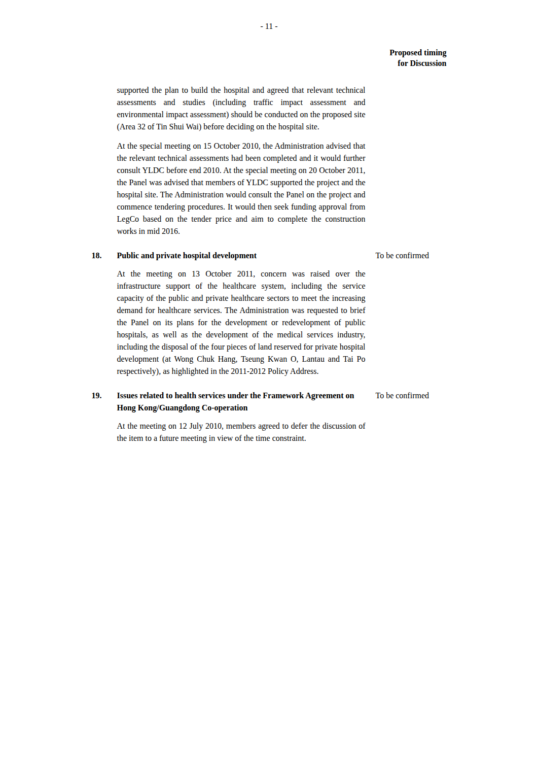- 11 -
Proposed timing
for Discussion
supported the plan to build the hospital and agreed that relevant technical assessments and studies (including traffic impact assessment and environmental impact assessment) should be conducted on the proposed site (Area 32 of Tin Shui Wai) before deciding on the hospital site.
At the special meeting on 15 October 2010, the Administration advised that the relevant technical assessments had been completed and it would further consult YLDC before end 2010. At the special meeting on 20 October 2011, the Panel was advised that members of YLDC supported the project and the hospital site. The Administration would consult the Panel on the project and commence tendering procedures. It would then seek funding approval from LegCo based on the tender price and aim to complete the construction works in mid 2016.
18.
Public and private hospital development
At the meeting on 13 October 2011, concern was raised over the infrastructure support of the healthcare system, including the service capacity of the public and private healthcare sectors to meet the increasing demand for healthcare services. The Administration was requested to brief the Panel on its plans for the development or redevelopment of public hospitals, as well as the development of the medical services industry, including the disposal of the four pieces of land reserved for private hospital development (at Wong Chuk Hang, Tseung Kwan O, Lantau and Tai Po respectively), as highlighted in the 2011-2012 Policy Address.
To be confirmed
19.
Issues related to health services under the Framework Agreement on Hong Kong/Guangdong Co-operation
At the meeting on 12 July 2010, members agreed to defer the discussion of the item to a future meeting in view of the time constraint.
To be confirmed